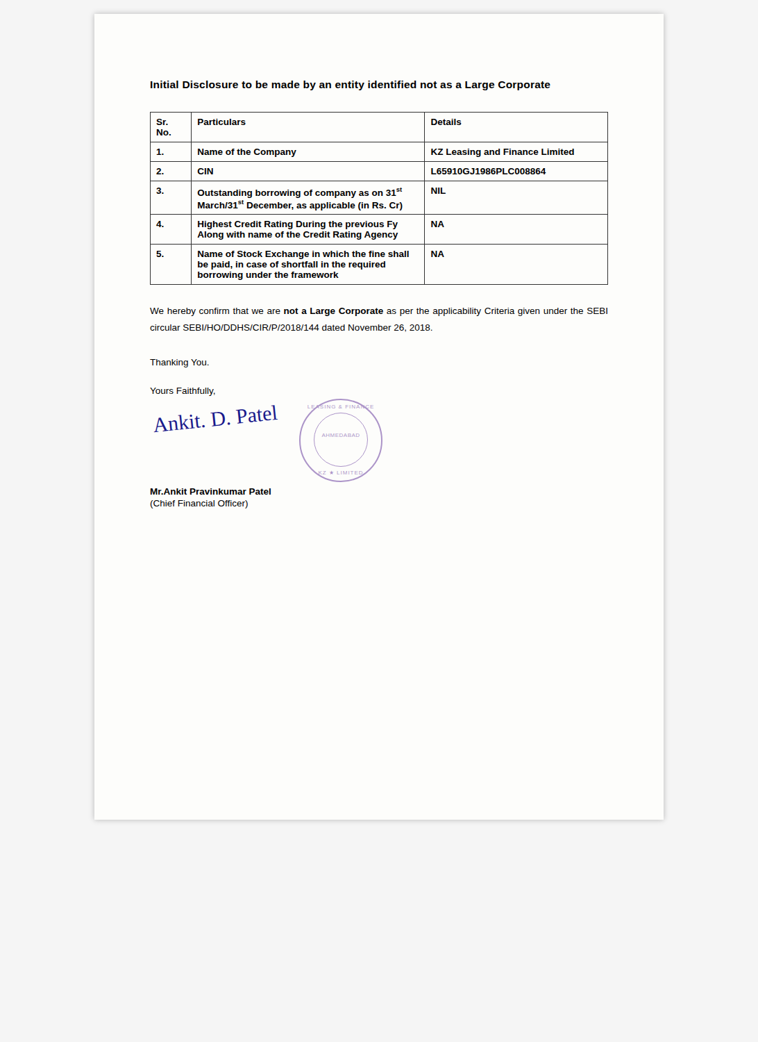Initial Disclosure to be made by an entity identified not as a Large Corporate
| Sr. No. | Particulars | Details |
| --- | --- | --- |
| 1. | Name of the Company | KZ Leasing and Finance Limited |
| 2. | CIN | L65910GJ1986PLC008864 |
| 3. | Outstanding borrowing of company as on 31 st March/31 st December, as applicable (in Rs. Cr) | NIL |
| 4. | Highest Credit Rating During the previous Fy Along with name of the Credit Rating Agency | NA |
| 5. | Name of Stock Exchange in which the fine shall be paid, in case of shortfall in the required borrowing under the framework | NA |
We hereby confirm that we are not a Large Corporate as per the applicability Criteria given under the SEBI circular SEBI/HO/DDHS/CIR/P/2018/144 dated November 26, 2018.
Thanking You.
Yours Faithfully,
Ankit. D. Patel
LEASING & FINANCE
AHMEDABAD
KZ ★ LIMITED
Mr.Ankit Pravinkumar Patel
(Chief Financial Officer)